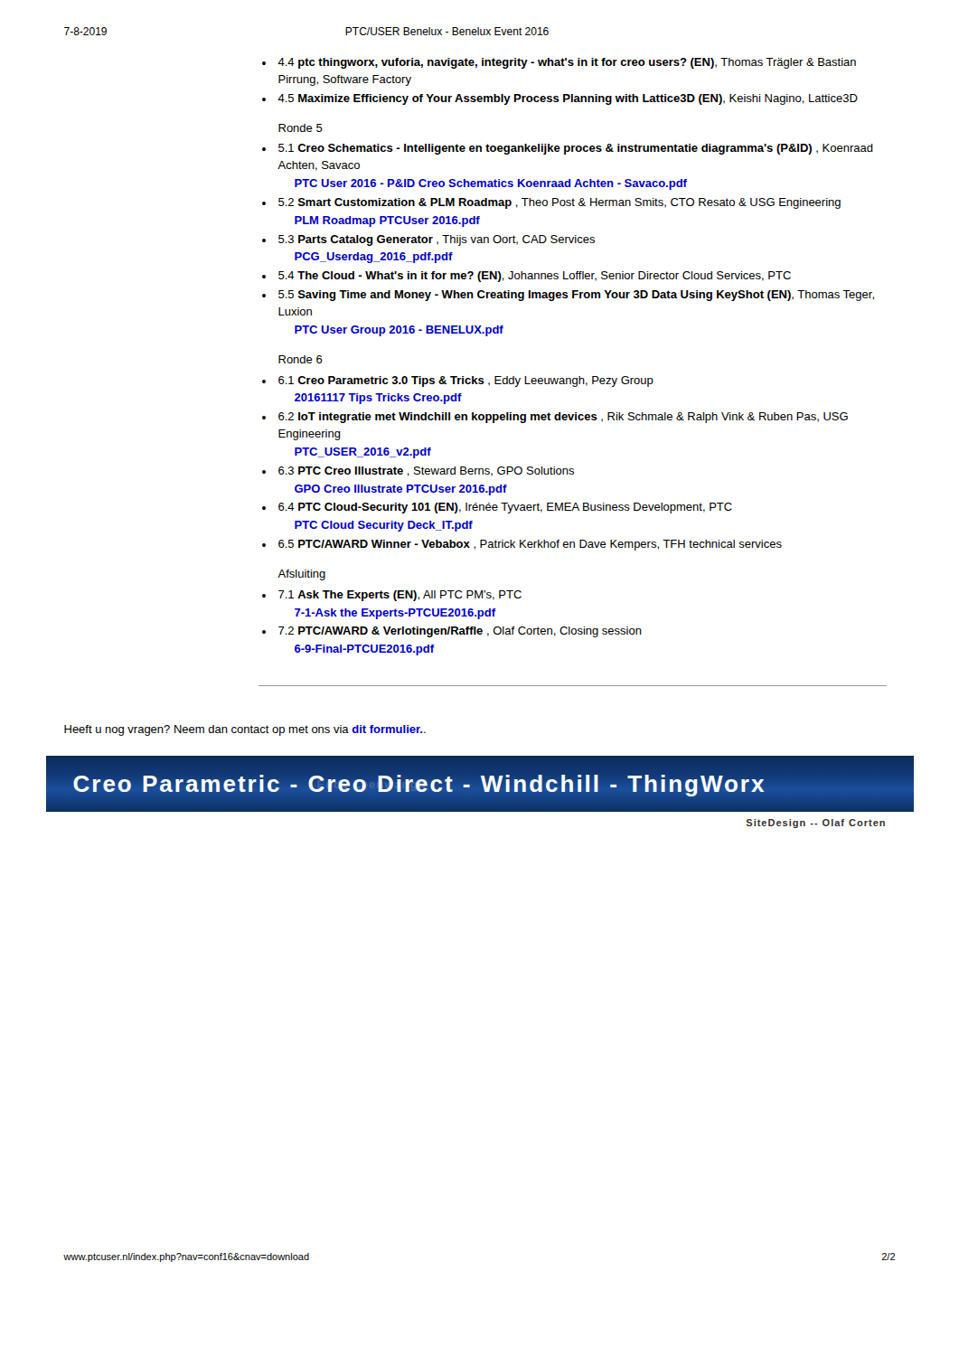7-8-2019
PTC/USER Benelux - Benelux Event 2016
4.4 ptc thingworx, vuforia, navigate, integrity - what's in it for creo users? (EN), Thomas Trägler & Bastian Pirrung, Software Factory
4.5 Maximize Efficiency of Your Assembly Process Planning with Lattice3D (EN), Keishi Nagino, Lattice3D
Ronde 5
5.1 Creo Schematics - Intelligente en toegankelijke proces & instrumentatie diagramma's (P&ID) , Koenraad Achten, Savaco PTC User 2016 - P&ID Creo Schematics Koenraad Achten - Savaco.pdf
5.2 Smart Customization & PLM Roadmap , Theo Post & Herman Smits, CTO Resato & USG Engineering PLM Roadmap PTCUser 2016.pdf
5.3 Parts Catalog Generator , Thijs van Oort, CAD Services PCG_Userdag_2016_pdf.pdf
5.4 The Cloud - What's in it for me? (EN), Johannes Loffler, Senior Director Cloud Services, PTC
5.5 Saving Time and Money - When Creating Images From Your 3D Data Using KeyShot (EN), Thomas Teger, Luxion PTC User Group 2016 - BENELUX.pdf
Ronde 6
6.1 Creo Parametric 3.0 Tips & Tricks , Eddy Leeuwangh, Pezy Group 20161117 Tips Tricks Creo.pdf
6.2 IoT integratie met Windchill en koppeling met devices , Rik Schmale & Ralph Vink & Ruben Pas, USG Engineering PTC_USER_2016_v2.pdf
6.3 PTC Creo Illustrate , Steward Berns, GPO Solutions GPO Creo Illustrate PTCUser 2016.pdf
6.4 PTC Cloud-Security 101 (EN), Irénée Tyvaert, EMEA Business Development, PTC PTC Cloud Security Deck_IT.pdf
6.5 PTC/AWARD Winner - Vebabox , Patrick Kerkhof en Dave Kempers, TFH technical services
Afsluiting
7.1 Ask The Experts (EN), All PTC PM's, PTC 7-1-Ask the Experts-PTCUE2016.pdf
7.2 PTC/AWARD & Verlotingen/Raffle , Olaf Corten, Closing session 6-9-Final-PTCUE2016.pdf
Heeft u nog vragen? Neem dan contact op met ons via dit formulier..
Creo Parametric - Creo Direct - Windchill - ThingWorx
Eddy Leeuwangh
SiteDesign -- Olaf Corten
www.ptcuser.nl/index.php?nav=conf16&cnav=download
2/2